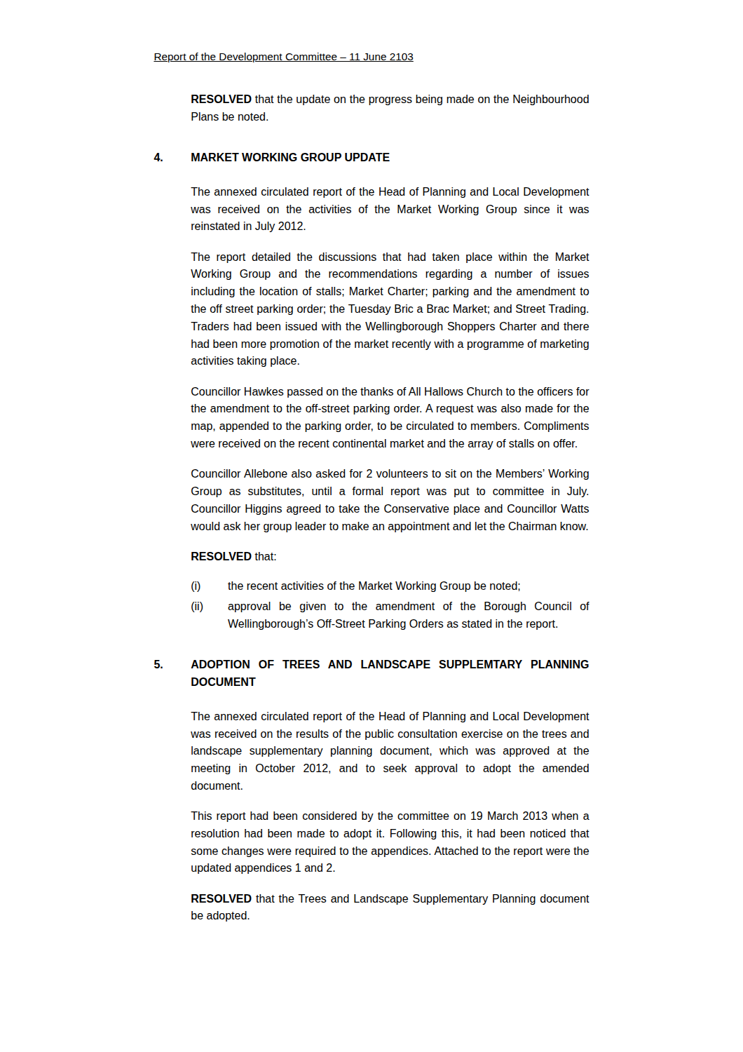Report of the Development Committee – 11 June 2103
RESOLVED that the update on the progress being made on the Neighbourhood Plans be noted.
4.
MARKET WORKING GROUP UPDATE
The annexed circulated report of the Head of Planning and Local Development was received on the activities of the Market Working Group since it was reinstated in July 2012.
The report detailed the discussions that had taken place within the Market Working Group and the recommendations regarding a number of issues including the location of stalls; Market Charter; parking and the amendment to the off street parking order; the Tuesday Bric a Brac Market; and Street Trading. Traders had been issued with the Wellingborough Shoppers Charter and there had been more promotion of the market recently with a programme of marketing activities taking place.
Councillor Hawkes passed on the thanks of All Hallows Church to the officers for the amendment to the off-street parking order. A request was also made for the map, appended to the parking order, to be circulated to members. Compliments were received on the recent continental market and the array of stalls on offer.
Councillor Allebone also asked for 2 volunteers to sit on the Members’ Working Group as substitutes, until a formal report was put to committee in July. Councillor Higgins agreed to take the Conservative place and Councillor Watts would ask her group leader to make an appointment and let the Chairman know.
RESOLVED that:
(i)
the recent activities of the Market Working Group be noted;
(ii)
approval be given to the amendment of the Borough Council of Wellingborough’s Off-Street Parking Orders as stated in the report.
5.
ADOPTION OF TREES AND LANDSCAPE SUPPLEMTARY PLANNING DOCUMENT
The annexed circulated report of the Head of Planning and Local Development was received on the results of the public consultation exercise on the trees and landscape supplementary planning document, which was approved at the meeting in October 2012, and to seek approval to adopt the amended document.
This report had been considered by the committee on 19 March 2013 when a resolution had been made to adopt it. Following this, it had been noticed that some changes were required to the appendices. Attached to the report were the updated appendices 1 and 2.
RESOLVED that the Trees and Landscape Supplementary Planning document be adopted.